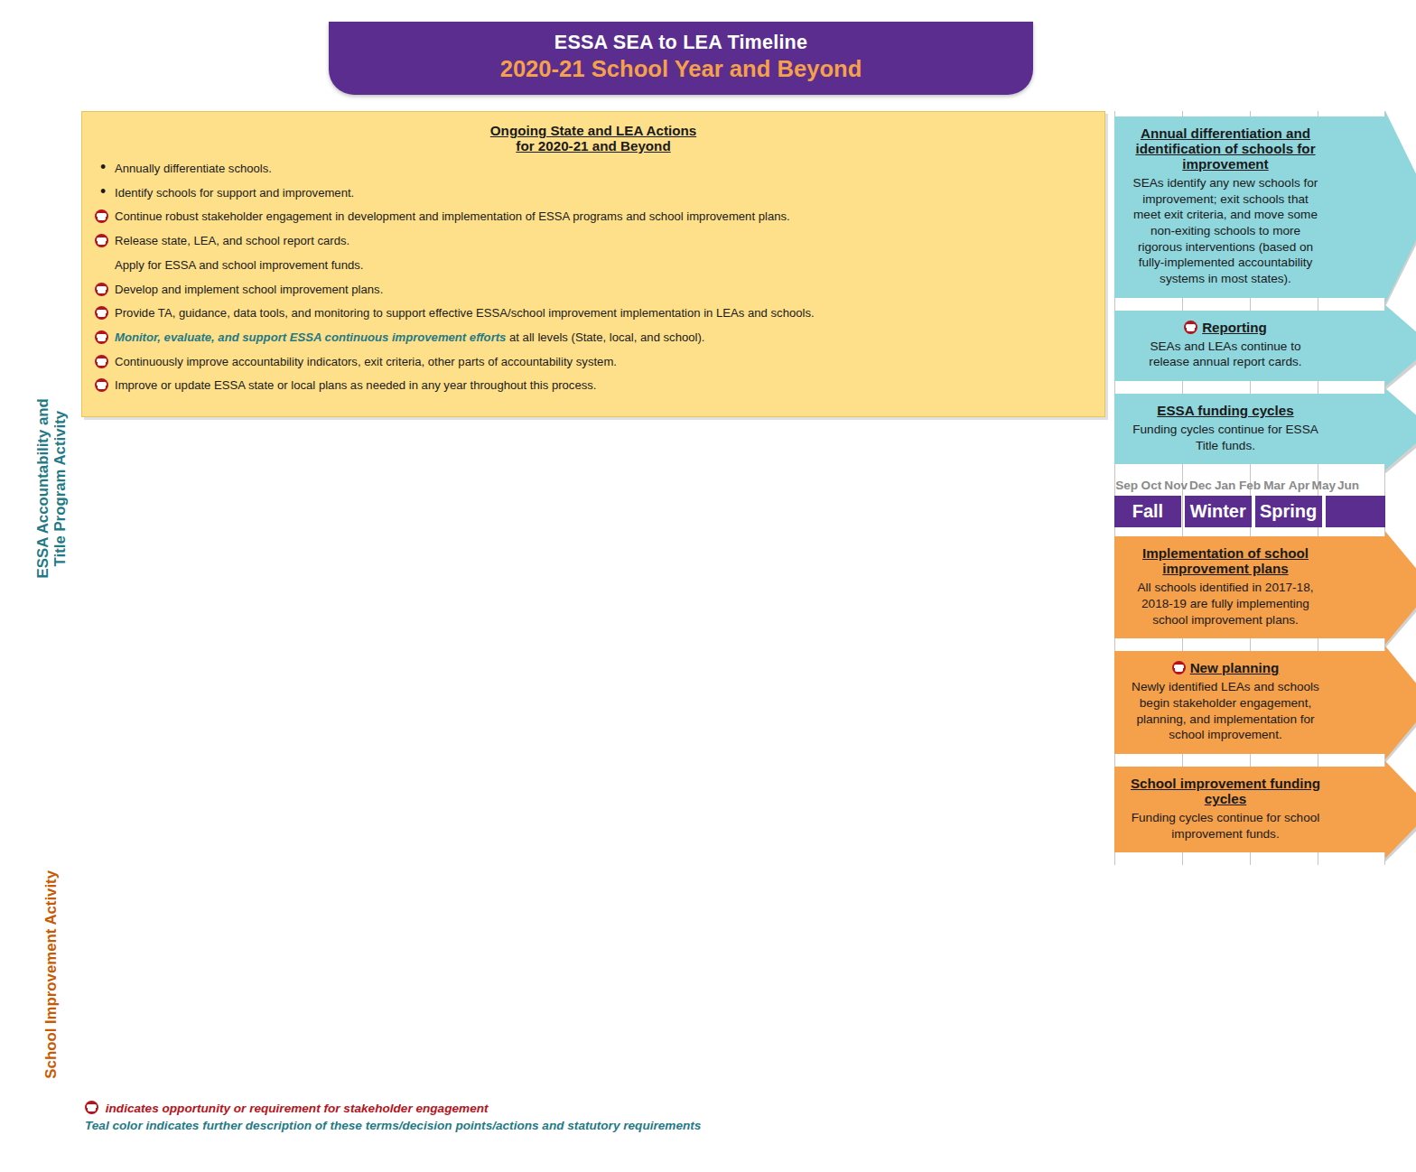ESSA SEA to LEA Timeline
2020-21 School Year and Beyond
ESSA Accountability and
Title Program Activity
Annual differentiation and identification of schools for improvement
SEAs identify any new schools for improvement; exit schools that meet exit criteria, and move some non-exiting schools to more rigorous interventions (based on fully-implemented accountability systems in most states).
Reporting
SEAs and LEAs continue to release annual report cards.
ESSA funding cycles
Funding cycles continue for ESSA Title funds.
Sep Oct Nov Dec Jan Feb Mar Apr May Jun
Fall
Winter
Spring
Implementation of school improvement plans
All schools identified in 2017-18, 2018-19 are fully implementing school improvement plans.
New planning
Newly identified LEAs and schools begin stakeholder engagement, planning, and implementation for school improvement.
School improvement funding cycles
Funding cycles continue for school improvement funds.
Ongoing State and LEA Actions
for 2020-21 and Beyond
Annually differentiate schools.
Identify schools for support and improvement.
Continue robust stakeholder engagement in development and implementation of ESSA programs and school improvement plans.
Release state, LEA, and school report cards.
Apply for ESSA and school improvement funds.
Develop and implement school improvement plans.
Provide TA, guidance, data tools, and monitoring to support effective ESSA/school improvement implementation in LEAs and schools.
Monitor, evaluate, and support ESSA continuous improvement efforts at all levels (State, local, and school).
Continuously improve accountability indicators, exit criteria, other parts of accountability system.
Improve or update ESSA state or local plans as needed in any year throughout this process.
School Improvement Activity
indicates opportunity or requirement for stakeholder engagement
Teal color indicates further description of these terms/decision points/actions and statutory requirements